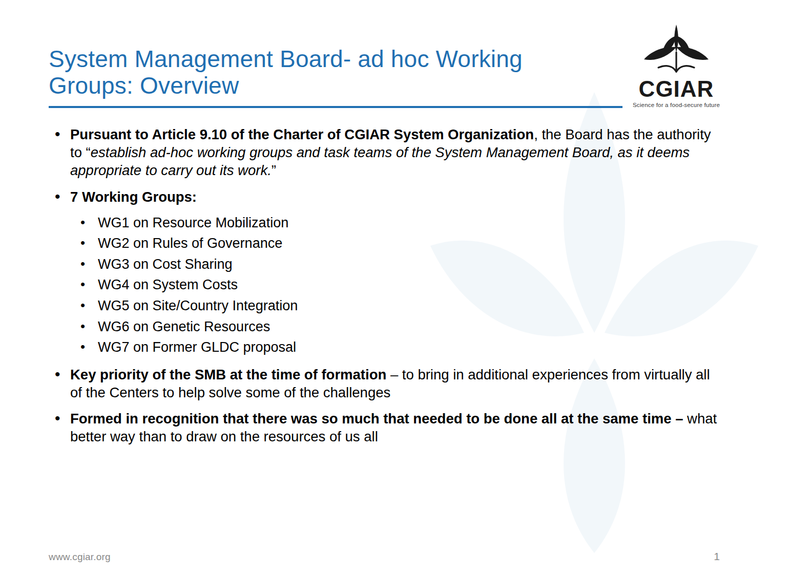CGIAR
Science for a food-secure future
System Management Board- ad hoc Working
Groups: Overview
Pursuant to Article 9.10 of the Charter of CGIAR System Organization, the Board has the authority to “establish ad-hoc working groups and task teams of the System Management Board, as it deems appropriate to carry out its work.”
7 Working Groups:
WG1 on Resource Mobilization
WG2 on Rules of Governance
WG3 on Cost Sharing
WG4 on System Costs
WG5 on Site/Country Integration
WG6 on Genetic Resources
WG7 on Former GLDC proposal
Key priority of the SMB at the time of formation – to bring in additional experiences from virtually all of the Centers to help solve some of the challenges
Formed in recognition that there was so much that needed to be done all at the same time – what better way than to draw on the resources of us all
www.cgiar.org
1